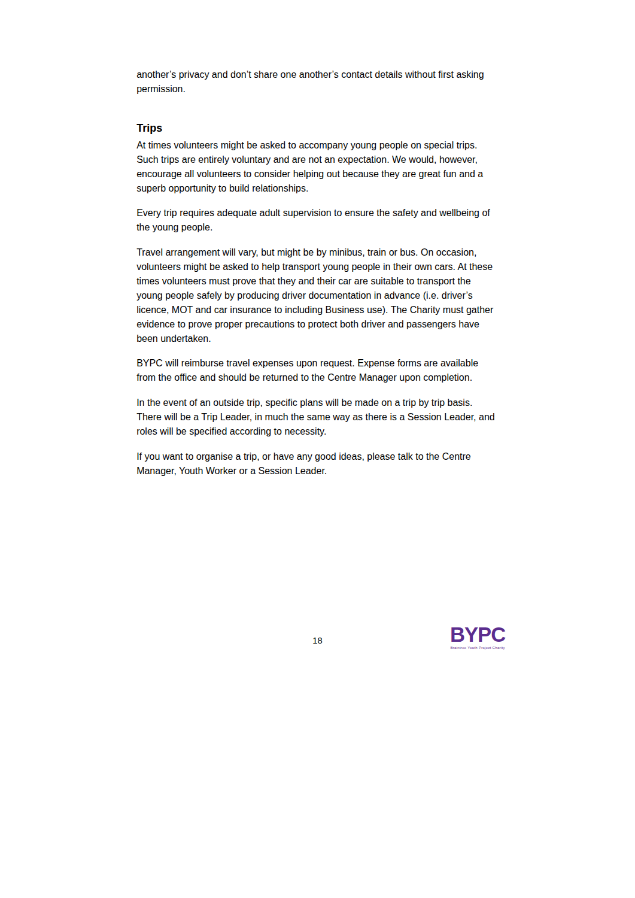another’s privacy and don’t share one another’s contact details without first asking permission.
Trips
At times volunteers might be asked to accompany young people on special trips. Such trips are entirely voluntary and are not an expectation. We would, however, encourage all volunteers to consider helping out because they are great fun and a superb opportunity to build relationships.
Every trip requires adequate adult supervision to ensure the safety and wellbeing of the young people.
Travel arrangement will vary, but might be by minibus, train or bus. On occasion, volunteers might be asked to help transport young people in their own cars. At these times volunteers must prove that they and their car are suitable to transport the young people safely by producing driver documentation in advance (i.e. driver’s licence, MOT and car insurance to including Business use). The Charity must gather evidence to prove proper precautions to protect both driver and passengers have been undertaken.
BYPC will reimburse travel expenses upon request. Expense forms are available from the office and should be returned to the Centre Manager upon completion.
In the event of an outside trip, specific plans will be made on a trip by trip basis. There will be a Trip Leader, in much the same way as there is a Session Leader, and roles will be specified according to necessity.
If you want to organise a trip, or have any good ideas, please talk to the Centre Manager, Youth Worker or a Session Leader.
18
BYPC
Braintree Youth Project Charity